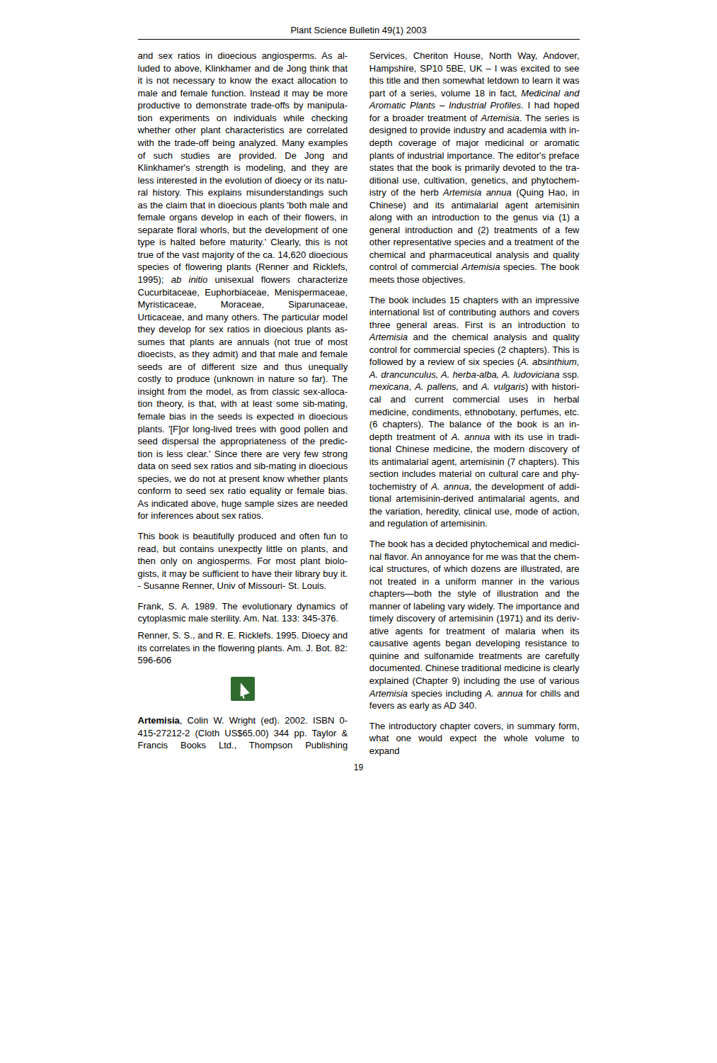Plant Science Bulletin 49(1) 2003
and sex ratios in dioecious angiosperms. As alluded to above, Klinkhamer and de Jong think that it is not necessary to know the exact allocation to male and female function. Instead it may be more productive to demonstrate trade-offs by manipulation experiments on individuals while checking whether other plant characteristics are correlated with the trade-off being analyzed. Many examples of such studies are provided. De Jong and Klinkhamer's strength is modeling, and they are less interested in the evolution of dioecy or its natural history. This explains misunderstandings such as the claim that in dioecious plants 'both male and female organs develop in each of their flowers, in separate floral whorls, but the development of one type is halted before maturity.' Clearly, this is not true of the vast majority of the ca. 14,620 dioecious species of flowering plants (Renner and Ricklefs, 1995); ab initio unisexual flowers characterize Cucurbitaceae, Euphorbiaceae, Menispermaceae, Myristicaceae, Moraceae, Siparunaceae, Urticaceae, and many others. The particular model they develop for sex ratios in dioecious plants assumes that plants are annuals (not true of most dioecists, as they admit) and that male and female seeds are of different size and thus unequally costly to produce (unknown in nature so far). The insight from the model, as from classic sex-allocation theory, is that, with at least some sib-mating, female bias in the seeds is expected in dioecious plants. '[F]or long-lived trees with good pollen and seed dispersal the appropriateness of the prediction is less clear.' Since there are very few strong data on seed sex ratios and sib-mating in dioecious species, we do not at present know whether plants conform to seed sex ratio equality or female bias. As indicated above, huge sample sizes are needed for inferences about sex ratios.
This book is beautifully produced and often fun to read, but contains unexpectly little on plants, and then only on angiosperms. For most plant biologists, it may be sufficient to have their library buy it. - Susanne Renner, Univ of Missouri- St. Louis.
Frank, S. A. 1989. The evolutionary dynamics of cytoplasmic male sterility. Am. Nat. 133: 345-376.
Renner, S. S., and R. E. Ricklefs. 1995. Dioecy and its correlates in the flowering plants. Am. J. Bot. 82: 596-606
Artemisia, Colin W. Wright (ed). 2002. ISBN 0-415-27212-2 (Cloth US$65.00) 344 pp. Taylor & Francis Books Ltd., Thompson Publishing Services, Cheriton House, North Way, Andover, Hampshire, SP10 5BE, UK – I was excited to see this title and then somewhat letdown to learn it was part of a series, volume 18 in fact, Medicinal and Aromatic Plants – Industrial Profiles. I had hoped for a broader treatment of Artemisia. The series is designed to provide industry and academia with in-depth coverage of major medicinal or aromatic plants of industrial importance. The editor's preface states that the book is primarily devoted to the traditional use, cultivation, genetics, and phytochemistry of the herb Artemisia annua (Quing Hao, in Chinese) and its antimalarial agent artemisinin along with an introduction to the genus via (1) a general introduction and (2) treatments of a few other representative species and a treatment of the chemical and pharmaceutical analysis and quality control of commercial Artemisia species. The book meets those objectives.
The book includes 15 chapters with an impressive international list of contributing authors and covers three general areas. First is an introduction to Artemisia and the chemical analysis and quality control for commercial species (2 chapters). This is followed by a review of six species (A. absinthium, A. drancunculus, A. herba-alba, A. ludoviciana ssp. mexicana, A. pallens, and A. vulgaris) with historical and current commercial uses in herbal medicine, condiments, ethnobotany, perfumes, etc. (6 chapters). The balance of the book is an in-depth treatment of A. annua with its use in traditional Chinese medicine, the modern discovery of its antimalarial agent, artemisinin (7 chapters). This section includes material on cultural care and phytochemistry of A. annua, the development of additional artemisinin-derived antimalarial agents, and the variation, heredity, clinical use, mode of action, and regulation of artemisinin.
The book has a decided phytochemical and medicinal flavor. An annoyance for me was that the chemical structures, of which dozens are illustrated, are not treated in a uniform manner in the various chapters—both the style of illustration and the manner of labeling vary widely. The importance and timely discovery of artemisinin (1971) and its derivative agents for treatment of malaria when its causative agents began developing resistance to quinine and sulfonamide treatments are carefully documented. Chinese traditional medicine is clearly explained (Chapter 9) including the use of various Artemisia species including A. annua for chills and fevers as early as AD 340.
The introductory chapter covers, in summary form, what one would expect the whole volume to expand
19